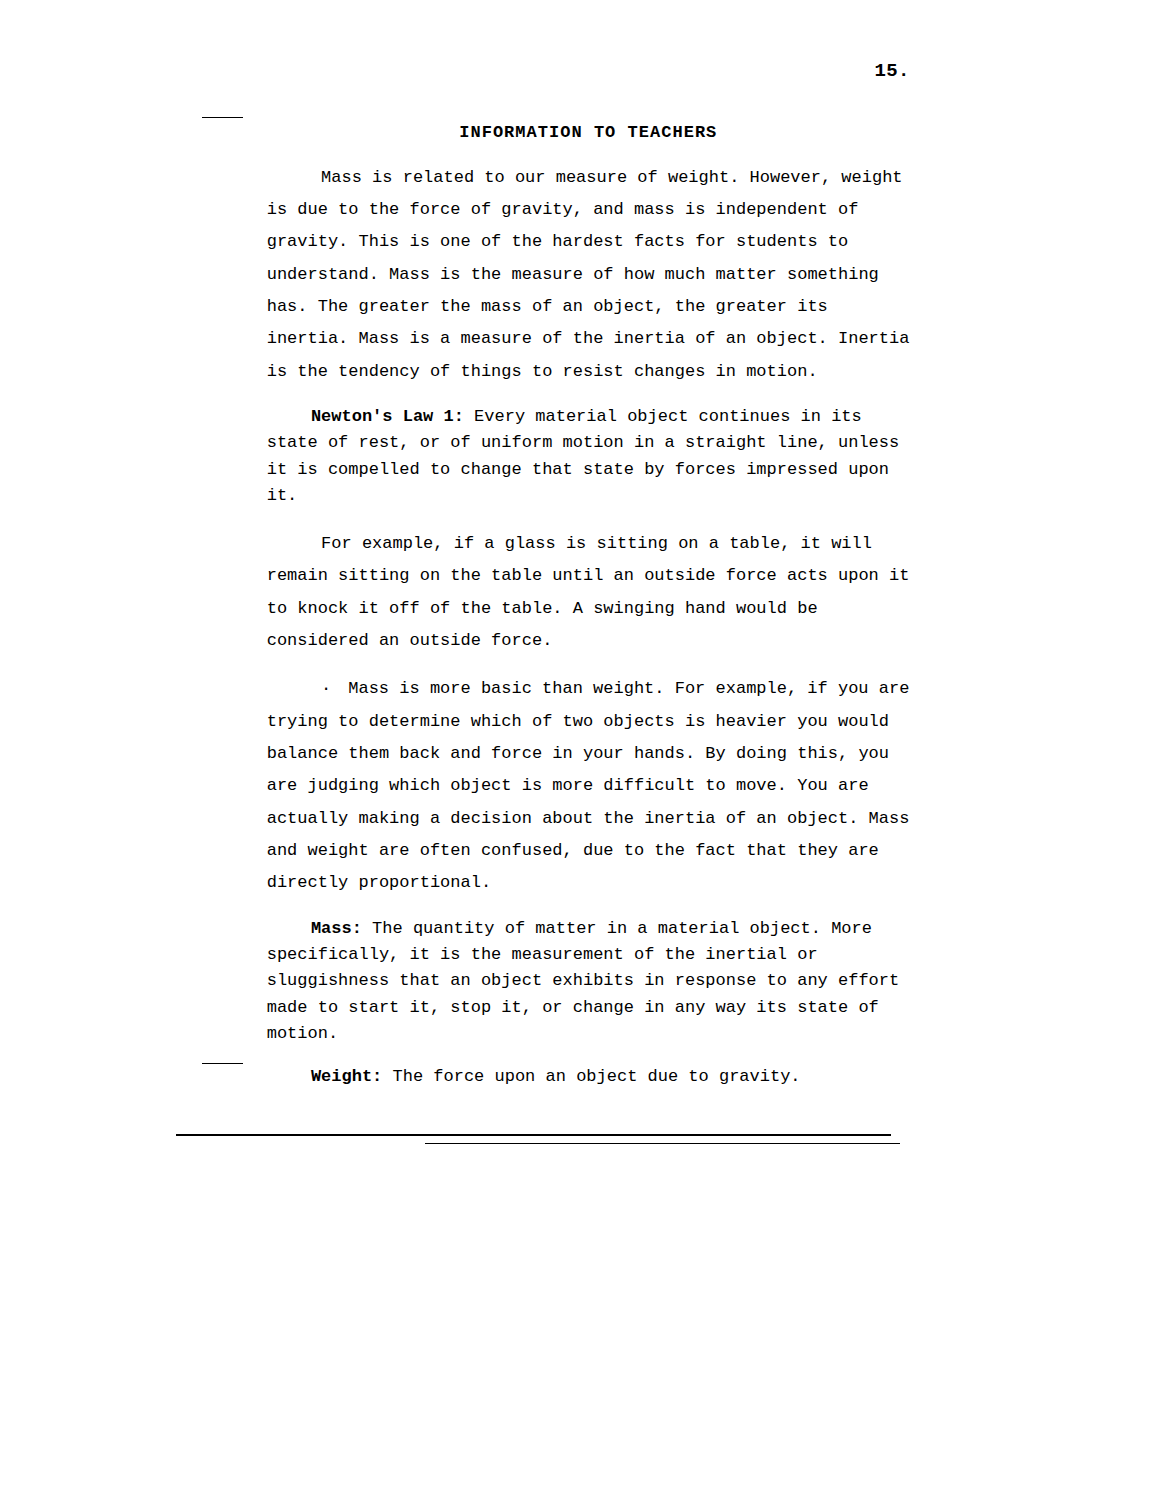15.
INFORMATION TO TEACHERS
Mass is related to our measure of weight. However, weight is due to the force of gravity, and mass is independent of gravity. This is one of the hardest facts for students to understand. Mass is the measure of how much matter something has. The greater the mass of an object, the greater its inertia. Mass is a measure of the inertia of an object. Inertia is the tendency of things to resist changes in motion.
Newton's Law 1: Every material object continues in its state of rest, or of uniform motion in a straight line, unless it is compelled to change that state by forces impressed upon it.
For example, if a glass is sitting on a table, it will remain sitting on the table until an outside force acts upon it to knock it off of the table. A swinging hand would be considered an outside force.
·Mass is more basic than weight. For example, if you are trying to determine which of two objects is heavier you would balance them back and force in your hands. By doing this, you are judging which object is more difficult to move. You are actually making a decision about the inertia of an object. Mass and weight are often confused, due to the fact that they are directly proportional.
Mass: The quantity of matter in a material object. More specifically, it is the measurement of the inertial or sluggishness that an object exhibits in response to any effort made to start it, stop it, or change in any way its state of motion.
Weight: The force upon an object due to gravity.